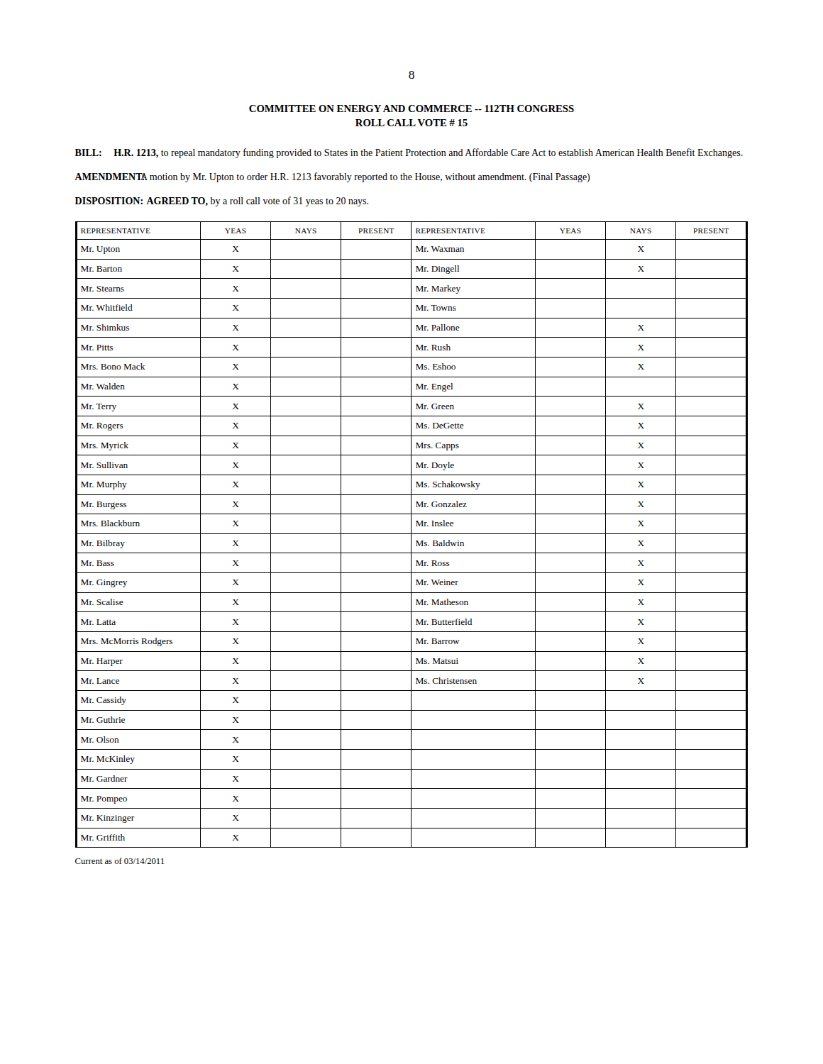8
COMMITTEE ON ENERGY AND COMMERCE -- 112TH CONGRESS
ROLL CALL VOTE # 15
BILL: H.R. 1213, to repeal mandatory funding provided to States in the Patient Protection and Affordable Care Act to establish American Health Benefit Exchanges.
AMENDMENT: A motion by Mr. Upton to order H.R. 1213 favorably reported to the House, without amendment. (Final Passage)
DISPOSITION: AGREED TO, by a roll call vote of 31 yeas to 20 nays.
| REPRESENTATIVE | YEAS | NAYS | PRESENT | REPRESENTATIVE | YEAS | NAYS | PRESENT |
| --- | --- | --- | --- | --- | --- | --- | --- |
| Mr. Upton | X | | | Mr. Waxman | | X | |
| Mr. Barton | X | | | Mr. Dingell | | X | |
| Mr. Stearns | X | | | Mr. Markey | | | |
| Mr. Whitfield | X | | | Mr. Towns | | | |
| Mr. Shimkus | X | | | Mr. Pallone | | X | |
| Mr. Pitts | X | | | Mr. Rush | | X | |
| Mrs. Bono Mack | X | | | Ms. Eshoo | | X | |
| Mr. Walden | X | | | Mr. Engel | | | |
| Mr. Terry | X | | | Mr. Green | | X | |
| Mr. Rogers | X | | | Ms. DeGette | | X | |
| Mrs. Myrick | X | | | Mrs. Capps | | X | |
| Mr. Sullivan | X | | | Mr. Doyle | | X | |
| Mr. Murphy | X | | | Ms. Schakowsky | | X | |
| Mr. Burgess | X | | | Mr. Gonzalez | | X | |
| Mrs. Blackburn | X | | | Mr. Inslee | | X | |
| Mr. Bilbray | X | | | Ms. Baldwin | | X | |
| Mr. Bass | X | | | Mr. Ross | | X | |
| Mr. Gingrey | X | | | Mr. Weiner | | X | |
| Mr. Scalise | X | | | Mr. Matheson | | X | |
| Mr. Latta | X | | | Mr. Butterfield | | X | |
| Mrs. McMorris Rodgers | X | | | Mr. Barrow | | X | |
| Mr. Harper | X | | | Ms. Matsui | | X | |
| Mr. Lance | X | | | Ms. Christensen | | X | |
| Mr. Cassidy | X | | | | | | |
| Mr. Guthrie | X | | | | | | |
| Mr. Olson | X | | | | | | |
| Mr. McKinley | X | | | | | | |
| Mr. Gardner | X | | | | | | |
| Mr. Pompeo | X | | | | | | |
| Mr. Kinzinger | X | | | | | | |
| Mr. Griffith | X | | | | | | |
Current as of 03/14/2011